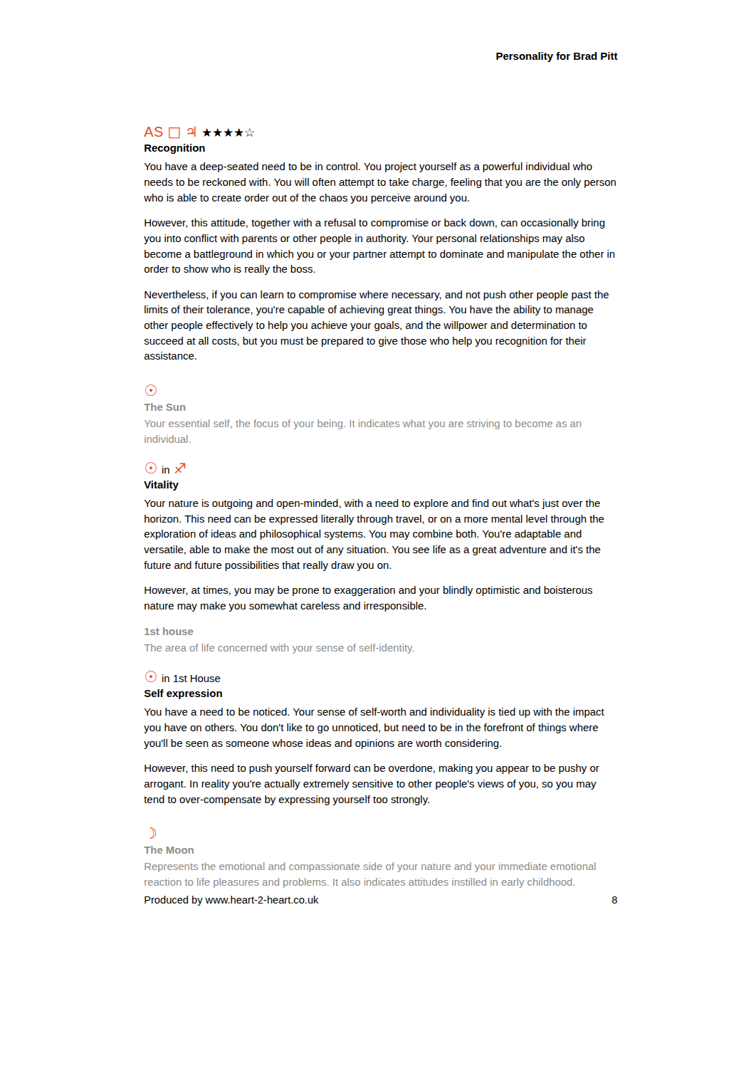Personality for Brad Pitt
AS □ ♃ ★★★★☆
Recognition
You have a deep-seated need to be in control. You project yourself as a powerful individual who needs to be reckoned with. You will often attempt to take charge, feeling that you are the only person who is able to create order out of the chaos you perceive around you.
However, this attitude, together with a refusal to compromise or back down, can occasionally bring you into conflict with parents or other people in authority. Your personal relationships may also become a battleground in which you or your partner attempt to dominate and manipulate the other in order to show who is really the boss.
Nevertheless, if you can learn to compromise where necessary, and not push other people past the limits of their tolerance, you're capable of achieving great things. You have the ability to manage other people effectively to help you achieve your goals, and the willpower and determination to succeed at all costs, but you must be prepared to give those who help you recognition for their assistance.
The Sun
Your essential self, the focus of your being. It indicates what you are striving to become as an individual.
in ♐
Vitality
Your nature is outgoing and open-minded, with a need to explore and find out what's just over the horizon. This need can be expressed literally through travel, or on a more mental level through the exploration of ideas and philosophical systems. You may combine both. You're adaptable and versatile, able to make the most out of any situation. You see life as a great adventure and it's the future and future possibilities that really draw you on.
However, at times, you may be prone to exaggeration and your blindly optimistic and boisterous nature may make you somewhat careless and irresponsible.
1st house
The area of life concerned with your sense of self-identity.
in 1st House
Self expression
You have a need to be noticed. Your sense of self-worth and individuality is tied up with the impact you have on others. You don't like to go unnoticed, but need to be in the forefront of things where you'll be seen as someone whose ideas and opinions are worth considering.
However, this need to push yourself forward can be overdone, making you appear to be pushy or arrogant. In reality you're actually extremely sensitive to other people's views of you, so you may tend to over-compensate by expressing yourself too strongly.
The Moon
Represents the emotional and compassionate side of your nature and your immediate emotional reaction to life pleasures and problems. It also indicates attitudes instilled in early childhood.
Produced by www.heart-2-heart.co.uk 8